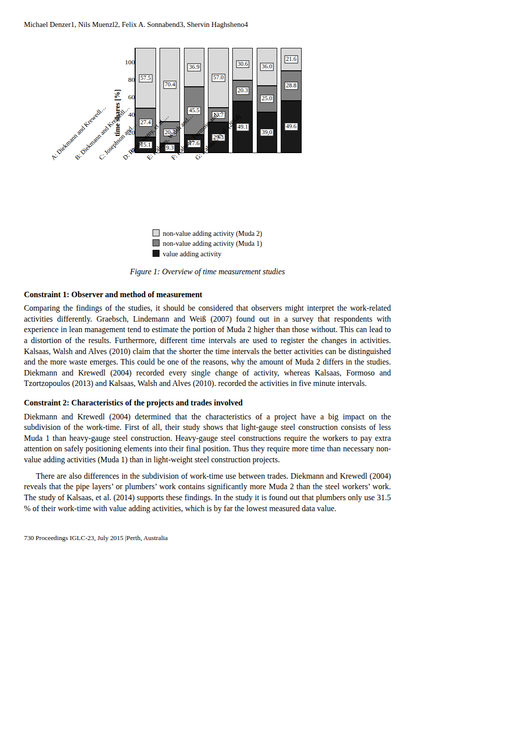Michael Denzer1, Nils Muenzl2, Felix A. Sonnabend3, Shervin Haghsheno4
time shares [%]
| 100 | 57.5 27.4 15.1 70.4 20.3 9.3 36.9 45.5 17.6 57.0 13.7 29.3 30.6 20.3 49.1 36.0 25.0 39,0 21.6 28.8 49.6 |
| 80 |
| 60 |
| 40 |
| 20 |
| 0 |
A: Diekmann and Krewedl… B: Diekmann and Krewedl… C: Josephson and… D: Ramaswamy, et al.… E: Kalsaas, Walsh and… F: Kalsaas, Formoso and… G: Kalsaas, et al. (2014)
non-value adding activity (Muda 2)
non-value adding activity (Muda 1)
value adding activity
Figure 1: Overview of time measurement studies
Constraint 1: Observer and method of measurement
Comparing the findings of the studies, it should be considered that observers might interpret the work-related activities differently. Graebsch, Lindemann and Weiß (2007) found out in a survey that respondents with experience in lean management tend to estimate the portion of Muda 2 higher than those without. This can lead to a distortion of the results. Furthermore, different time intervals are used to register the changes in activities. Kalsaas, Walsh and Alves (2010) claim that the shorter the time intervals the better activities can be distinguished and the more waste emerges. This could be one of the reasons, why the amount of Muda 2 differs in the studies. Diekmann and Krewedl (2004) recorded every single change of activity, whereas Kalsaas, Formoso and Tzortzopoulos (2013) and Kalsaas, Walsh and Alves (2010). recorded the activities in five minute intervals.
Constraint 2: Characteristics of the projects and trades involved
Diekmann and Krewedl (2004) determined that the characteristics of a project have a big impact on the subdivision of the work-time. First of all, their study shows that light-gauge steel construction consists of less Muda 1 than heavy-gauge steel construction. Heavy-gauge steel constructions require the workers to pay extra attention on safely positioning elements into their final position. Thus they require more time than necessary non-value adding activities (Muda 1) than in light-weight steel construction projects.
There are also differences in the subdivision of work-time use between trades. Diekmann and Krewedl (2004) reveals that the pipe layers’ or plumbers’ work contains significantly more Muda 2 than the steel workers’ work. The study of Kalsaas, et al. (2014) supports these findings. In the study it is found out that plumbers only use 31.5 % of their work-time with value adding activities, which is by far the lowest measured data value.
730 Proceedings IGLC-23, July 2015 |Perth, Australia